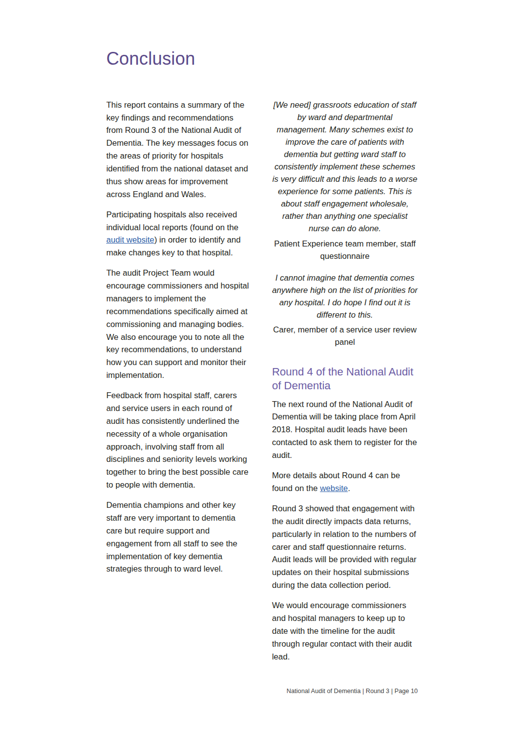Conclusion
This report contains a summary of the key findings and recommendations from Round 3 of the National Audit of Dementia. The key messages focus on the areas of priority for hospitals identified from the national dataset and thus show areas for improvement across England and Wales.
Participating hospitals also received individual local reports (found on the audit website) in order to identify and make changes key to that hospital.
The audit Project Team would encourage commissioners and hospital managers to implement the recommendations specifically aimed at commissioning and managing bodies. We also encourage you to note all the key recommendations, to understand how you can support and monitor their implementation.
Feedback from hospital staff, carers and service users in each round of audit has consistently underlined the necessity of a whole organisation approach, involving staff from all disciplines and seniority levels working together to bring the best possible care to people with dementia.
Dementia champions and other key staff are very important to dementia care but require support and engagement from all staff to see the implementation of key dementia strategies through to ward level.
[We need] grassroots education of staff by ward and departmental management. Many schemes exist to improve the care of patients with dementia but getting ward staff to consistently implement these schemes is very difficult and this leads to a worse experience for some patients. This is about staff engagement wholesale, rather than anything one specialist nurse can do alone. Patient Experience team member, staff questionnaire
I cannot imagine that dementia comes anywhere high on the list of priorities for any hospital. I do hope I find out it is different to this. Carer, member of a service user review panel
Round 4 of the National Audit of Dementia
The next round of the National Audit of Dementia will be taking place from April 2018. Hospital audit leads have been contacted to ask them to register for the audit.
More details about Round 4 can be found on the website.
Round 3 showed that engagement with the audit directly impacts data returns, particularly in relation to the numbers of carer and staff questionnaire returns. Audit leads will be provided with regular updates on their hospital submissions during the data collection period.
We would encourage commissioners and hospital managers to keep up to date with the timeline for the audit through regular contact with their audit lead.
National Audit of Dementia | Round 3 | Page 10